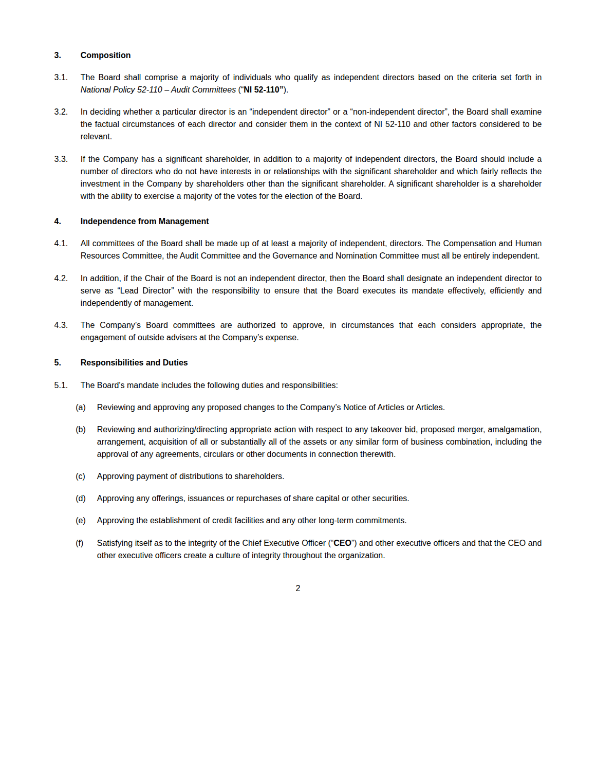3.
Composition
3.1.
The Board shall comprise a majority of individuals who qualify as independent directors based on the criteria set forth in National Policy 52-110 – Audit Committees (“NI 52-110”).
3.2.
In deciding whether a particular director is an “independent director” or a “non-independent director”, the Board shall examine the factual circumstances of each director and consider them in the context of NI 52-110 and other factors considered to be relevant.
3.3.
If the Company has a significant shareholder, in addition to a majority of independent directors, the Board should include a number of directors who do not have interests in or relationships with the significant shareholder and which fairly reflects the investment in the Company by shareholders other than the significant shareholder. A significant shareholder is a shareholder with the ability to exercise a majority of the votes for the election of the Board.
4.
Independence from Management
4.1.
All committees of the Board shall be made up of at least a majority of independent, directors. The Compensation and Human Resources Committee, the Audit Committee and the Governance and Nomination Committee must all be entirely independent.
4.2.
In addition, if the Chair of the Board is not an independent director, then the Board shall designate an independent director to serve as “Lead Director” with the responsibility to ensure that the Board executes its mandate effectively, efficiently and independently of management.
4.3.
The Company’s Board committees are authorized to approve, in circumstances that each considers appropriate, the engagement of outside advisers at the Company’s expense.
5.
Responsibilities and Duties
5.1.
The Board's mandate includes the following duties and responsibilities:
(a) Reviewing and approving any proposed changes to the Company’s Notice of Articles or Articles.
(b) Reviewing and authorizing/directing appropriate action with respect to any takeover bid, proposed merger, amalgamation, arrangement, acquisition of all or substantially all of the assets or any similar form of business combination, including the approval of any agreements, circulars or other documents in connection therewith.
(c) Approving payment of distributions to shareholders.
(d) Approving any offerings, issuances or repurchases of share capital or other securities.
(e) Approving the establishment of credit facilities and any other long-term commitments.
(f) Satisfying itself as to the integrity of the Chief Executive Officer (“CEO”) and other executive officers and that the CEO and other executive officers create a culture of integrity throughout the organization.
2